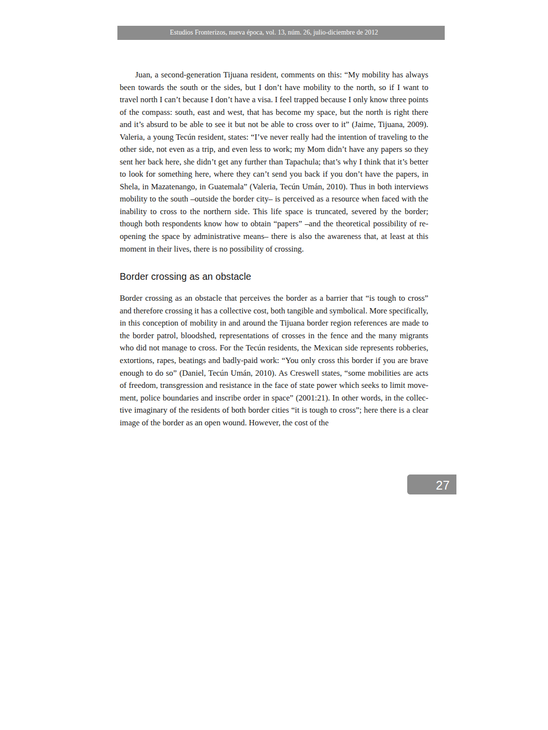Estudios Fronterizos, nueva época, vol. 13, núm. 26, julio-diciembre de 2012
Juan, a second-generation Tijuana resident, comments on this: “My mobility has always been towards the south or the sides, but I don’t have mobility to the north, so if I want to travel north I can’t because I don’t have a visa. I feel trapped because I only know three points of the compass: south, east and west, that has become my space, but the north is right there and it’s absurd to be able to see it but not be able to cross over to it” (Jaime, Tijuana, 2009). Valeria, a young Tecún resident, states: “I’ve never really had the intention of traveling to the other side, not even as a trip, and even less to work; my Mom didn’t have any papers so they sent her back here, she didn’t get any further than Tapachula; that’s why I think that it’s better to look for something here, where they can’t send you back if you don’t have the papers, in Shela, in Mazatenango, in Guatemala” (Valeria, Tecún Umán, 2010). Thus in both interviews mobility to the south –outside the border city– is perceived as a resource when faced with the inability to cross to the northern side. This life space is truncated, severed by the border; though both respondents know how to obtain “papers” –and the theoretical possibility of reopening the space by administrative means– there is also the awareness that, at least at this moment in their lives, there is no possibility of crossing.
Border crossing as an obstacle
Border crossing as an obstacle that perceives the border as a barrier that “is tough to cross” and therefore crossing it has a collective cost, both tangible and symbolical. More specifically, in this conception of mobility in and around the Tijuana border region references are made to the border patrol, bloodshed, representations of crosses in the fence and the many migrants who did not manage to cross. For the Tecún residents, the Mexican side represents robberies, extortions, rapes, beatings and badly-paid work: “You only cross this border if you are brave enough to do so” (Daniel, Tecún Umán, 2010). As Creswell states, “some mobilities are acts of freedom, transgression and resistance in the face of state power which seeks to limit movement, police boundaries and inscribe order in space” (2001:21). In other words, in the collective imaginary of the residents of both border cities “it is tough to cross”; here there is a clear image of the border as an open wound. However, the cost of the
27